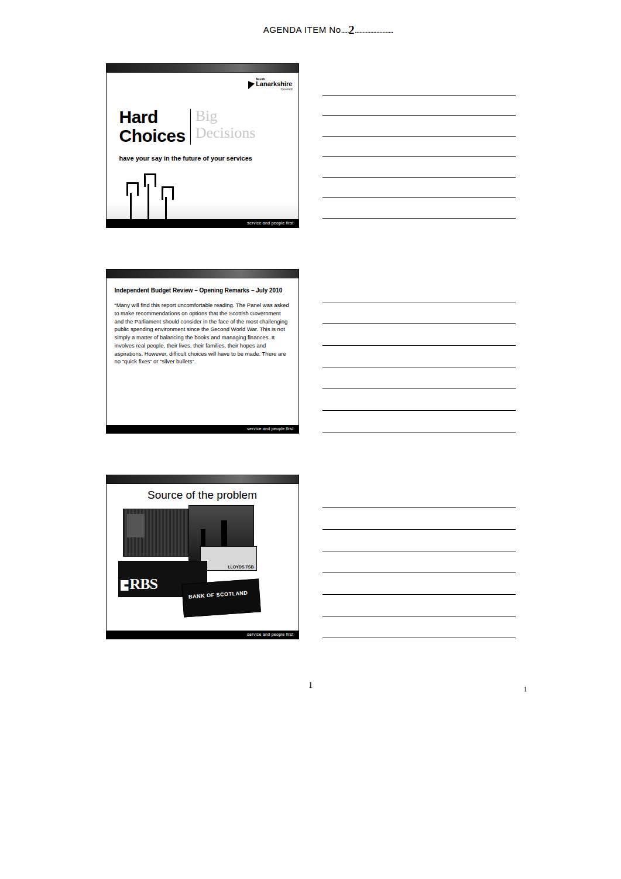AGENDA ITEM No..... 2.........................
North Lanarkshire Council
Hard
Choices
Big
Decisions
have your say in the future of your services
service and people first
Independent Budget Review – Opening Remarks – July 2010
“Many will find this report uncomfortable reading. The Panel was asked to make recommendations on options that the Scottish Government and the Parliament should consider in the face of the most challenging public spending environment since the Second World War. This is not simply a matter of balancing the books and managing finances. It involves real people, their lives, their families, their hopes and aspirations. However, difficult choices will have to be made. There are no “quick fixes” or “silver bullets”.
service and people first
Source of the problem
LLOYDS TSB
RBS
BANK OF SCOTLAND
HBOS
service and people first
1
1